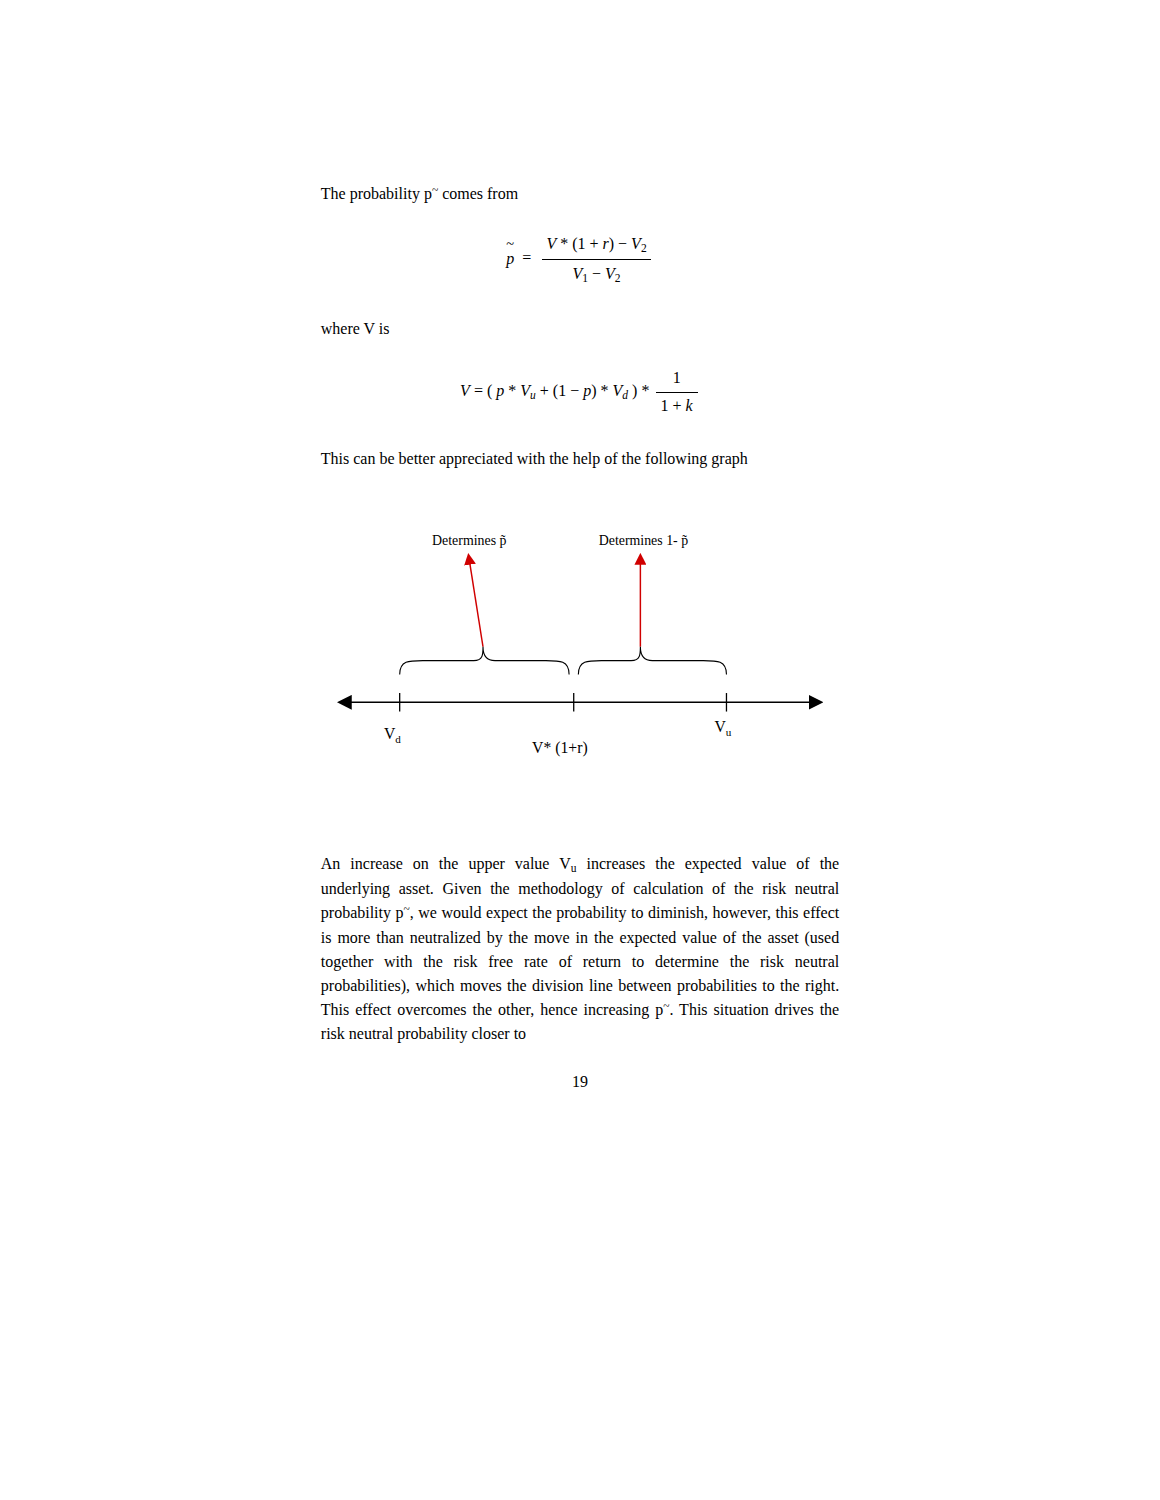The probability p~ comes from
p = V * (1 + r) − V2 V1 − V2
where V is
V = ( p * Vu + (1 − p) * Vd ) * 1 1 + k
This can be better appreciated with the help of the following graph
Determines p̃ Determines 1- p̃ Vd V* (1+r) Vu
An increase on the upper value Vu increases the expected value of the underlying asset. Given the methodology of calculation of the risk neutral probability p~, we would expect the probability to diminish, however, this effect is more than neutralized by the move in the expected value of the asset (used together with the risk free rate of return to determine the risk neutral probabilities), which moves the division line between probabilities to the right. This effect overcomes the other, hence increasing p~. This situation drives the risk neutral probability closer to
19